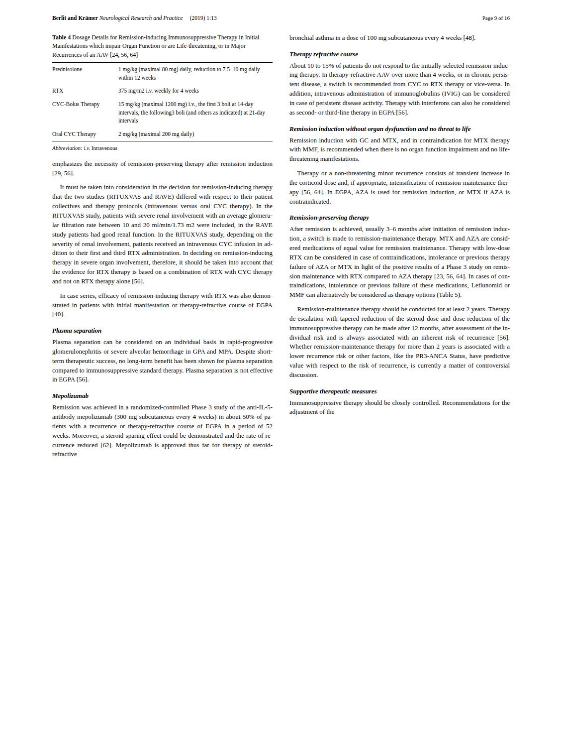Berlit and Krämer Neurological Research and Practice (2019) 1:13
Page 9 of 16
Table 4 Dosage Details for Remission-inducing Immunosuppressive Therapy in Initial Manifestations which impair Organ Function or are Life-threatening, or in Major Recurrences of an AAV [24, 56, 64]
| Prednisolone | 1 mg/kg (maximal 80 mg) daily, reduction to 7.5–10 mg daily within 12 weeks |
| RTX | 375 mg/m2 i.v. weekly for 4 weeks |
| CYC-Bolus Therapy | 15 mg/kg (maximal 1200 mg) i.v., the first 3 boli at 14-day intervals, the following3 boli (and others as indicated) at 21-day intervals |
| Oral CYC Therapy | 2 mg/kg (maximal 200 mg daily) |
Abbreviation: i.v. Intravenous
emphasizes the necessity of remission-preserving therapy after remission induction [29, 56].
It must be taken into consideration in the decision for remission-inducing therapy that the two studies (RITUXVAS and RAVE) differed with respect to their patient collectives and therapy protocols (intravenous versus oral CYC therapy). In the RITUXVAS study, patients with severe renal involvement with an average glomerular filtration rate between 10 and 20 ml/min/1.73 m2 were included, in the RAVE study patients had good renal function. In the RITUXVAS study, depending on the severity of renal involvement, patients received an intravenous CYC infusion in addition to their first and third RTX administration. In deciding on remission-inducing therapy in severe organ involvement, therefore, it should be taken into account that the evidence for RTX therapy is based on a combination of RTX with CYC therapy and not on RTX therapy alone [56].
In case series, efficacy of remission-inducing therapy with RTX was also demonstrated in patients with initial manifestation or therapy-refractive course of EGPA [40].
Plasma separation
Plasma separation can be considered on an individual basis in rapid-progressive glomerulonephritis or severe alveolar hemorrhage in GPA and MPA. Despite short-term therapeutic success, no long-term benefit has been shown for plasma separation compared to immunosuppressive standard therapy. Plasma separation is not effective in EGPA [56].
Mepolizumab
Remission was achieved in a randomized-controlled Phase 3 study of the anti-IL-5-antibody mepolizumab (300 mg subcutaneous every 4 weeks) in about 50% of patients with a recurrence or therapy-refractive course of EGPA in a period of 52 weeks. Moreover, a steroid-sparing effect could be demonstrated and the rate of recurrence reduced [62]. Mepolizumab is approved thus far for therapy of steroid-refractive
bronchial asthma in a dose of 100 mg subcutaneous every 4 weeks [48].
Therapy refractive course
About 10 to 15% of patients do not respond to the initially-selected remission-inducing therapy. In therapy-refractive AAV over more than 4 weeks, or in chronic persistent disease, a switch is recommended from CYC to RTX therapy or vice-versa. In addition, intravenous administration of immunoglobulins (IVIG) can be considered in case of persistent disease activity. Therapy with interferons can also be considered as second- or third-line therapy in EGPA [56].
Remission induction without organ dysfunction and no threat to life
Remission induction with GC and MTX, and in contraindication for MTX therapy with MMF, is recommended when there is no organ function impairment and no life-threatening manifestations.
Therapy or a non-threatening minor recurrence consists of transient increase in the corticoid dose and, if appropriate, intensification of remission-maintenance therapy [56, 64]. In EGPA, AZA is used for remission induction, or MTX if AZA is contraindicated.
Remission-preserving therapy
After remission is achieved, usually 3–6 months after initiation of remission induction, a switch is made to remission-maintenance therapy. MTX and AZA are considered medications of equal value for remission maintenance. Therapy with low-dose RTX can be considered in case of contraindications, intolerance or previous therapy failure of AZA or MTX in light of the positive results of a Phase 3 study on remission maintenance with RTX compared to AZA therapy [23, 56, 64]. In cases of contraindications, intolerance or previous failure of these medications, Leflunomid or MMF can alternatively be considered as therapy options (Table 5).
Remission-maintenance therapy should be conducted for at least 2 years. Therapy de-escalation with tapered reduction of the steroid dose and dose reduction of the immunosuppressive therapy can be made after 12 months, after assessment of the individual risk and is always associated with an inherent risk of recurrence [56]. Whether remission-maintenance therapy for more than 2 years is associated with a lower recurrence risk or other factors, like the PR3-ANCA Status, have predictive value with respect to the risk of recurrence, is currently a matter of controversial discussion.
Supportive therapeutic measures
Immunosuppressive therapy should be closely controlled. Recommendations for the adjustment of the